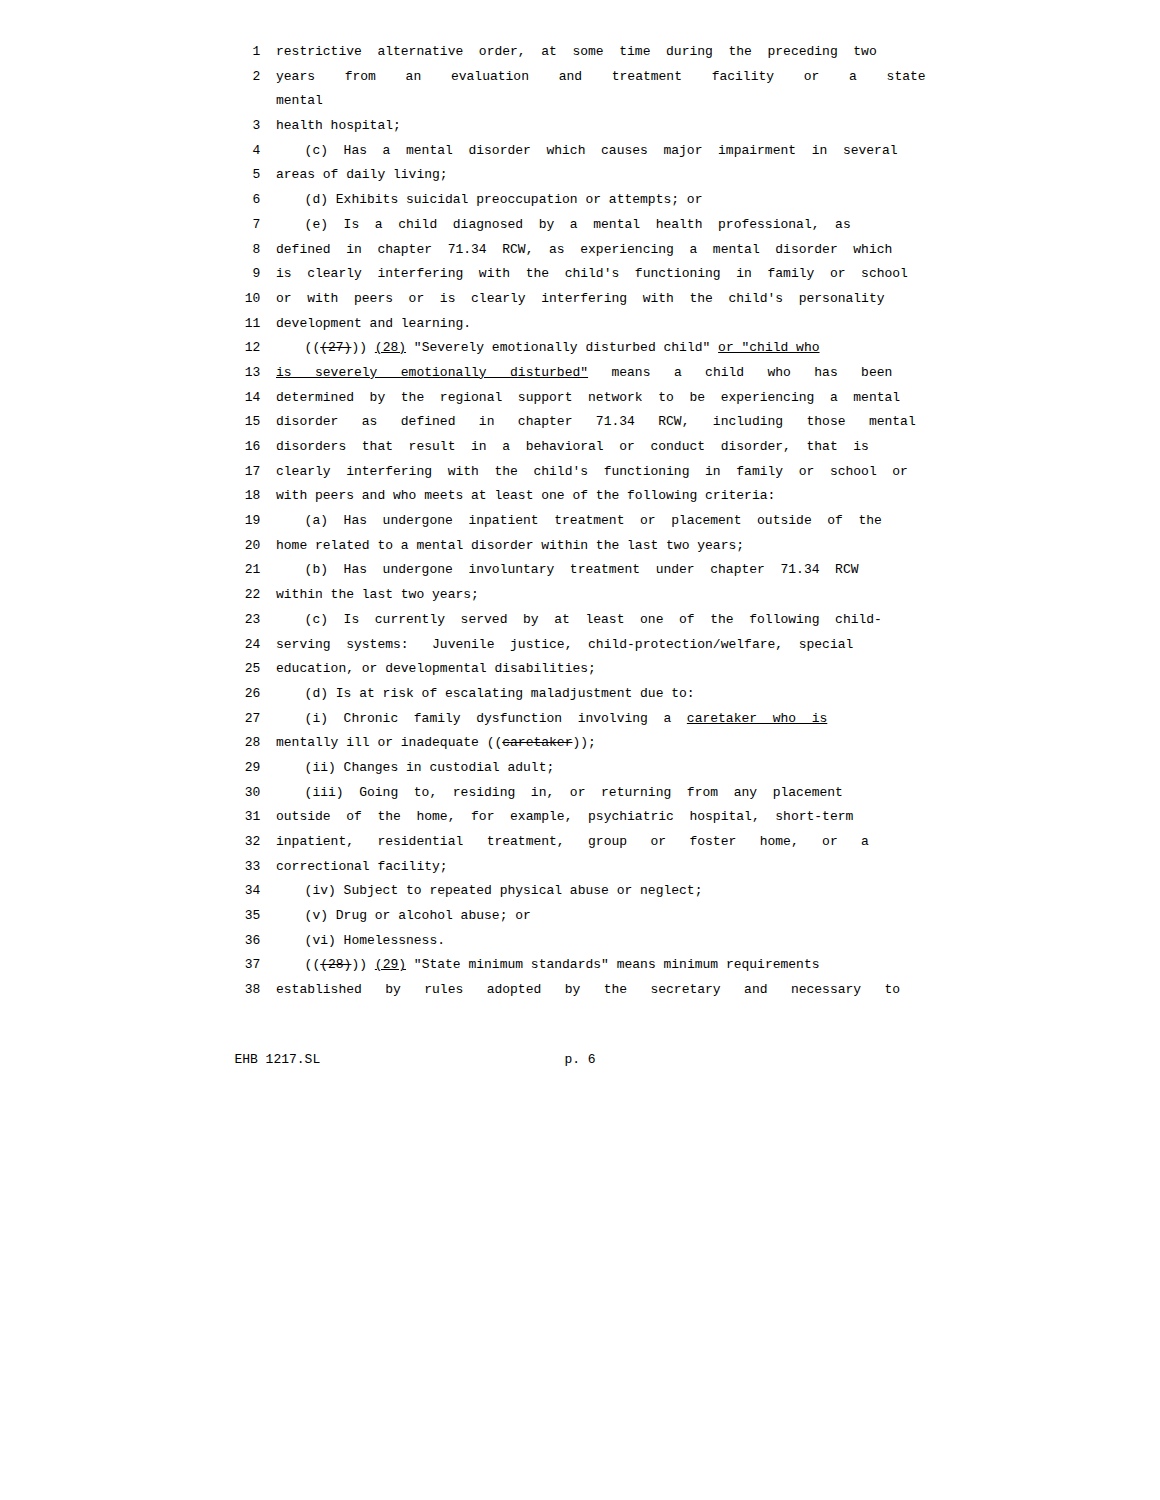restrictive alternative order, at some time during the preceding two
years from an evaluation and treatment facility or a state mental
health hospital;
(c) Has a mental disorder which causes major impairment in several
areas of daily living;
(d) Exhibits suicidal preoccupation or attempts; or
(e) Is a child diagnosed by a mental health professional, as
defined in chapter 71.34 RCW, as experiencing a mental disorder which
is clearly interfering with the child's functioning in family or school
or with peers or is clearly interfering with the child's personality
development and learning.
(((27))) (28) "Severely emotionally disturbed child" or "child who
is severely emotionally disturbed" means a child who has been
determined by the regional support network to be experiencing a mental
disorder as defined in chapter 71.34 RCW, including those mental
disorders that result in a behavioral or conduct disorder, that is
clearly interfering with the child's functioning in family or school or
with peers and who meets at least one of the following criteria:
(a) Has undergone inpatient treatment or placement outside of the
home related to a mental disorder within the last two years;
(b) Has undergone involuntary treatment under chapter 71.34 RCW
within the last two years;
(c) Is currently served by at least one of the following child-
serving systems: Juvenile justice, child-protection/welfare, special
education, or developmental disabilities;
(d) Is at risk of escalating maladjustment due to:
(i) Chronic family dysfunction involving a caretaker who is
mentally ill or inadequate ((caretaker));
(ii) Changes in custodial adult;
(iii) Going to, residing in, or returning from any placement
outside of the home, for example, psychiatric hospital, short-term
inpatient, residential treatment, group or foster home, or a
correctional facility;
(iv) Subject to repeated physical abuse or neglect;
(v) Drug or alcohol abuse; or
(vi) Homelessness.
(((28))) (29) "State minimum standards" means minimum requirements
established by rules adopted by the secretary and necessary to
EHB 1217.SL
p. 6